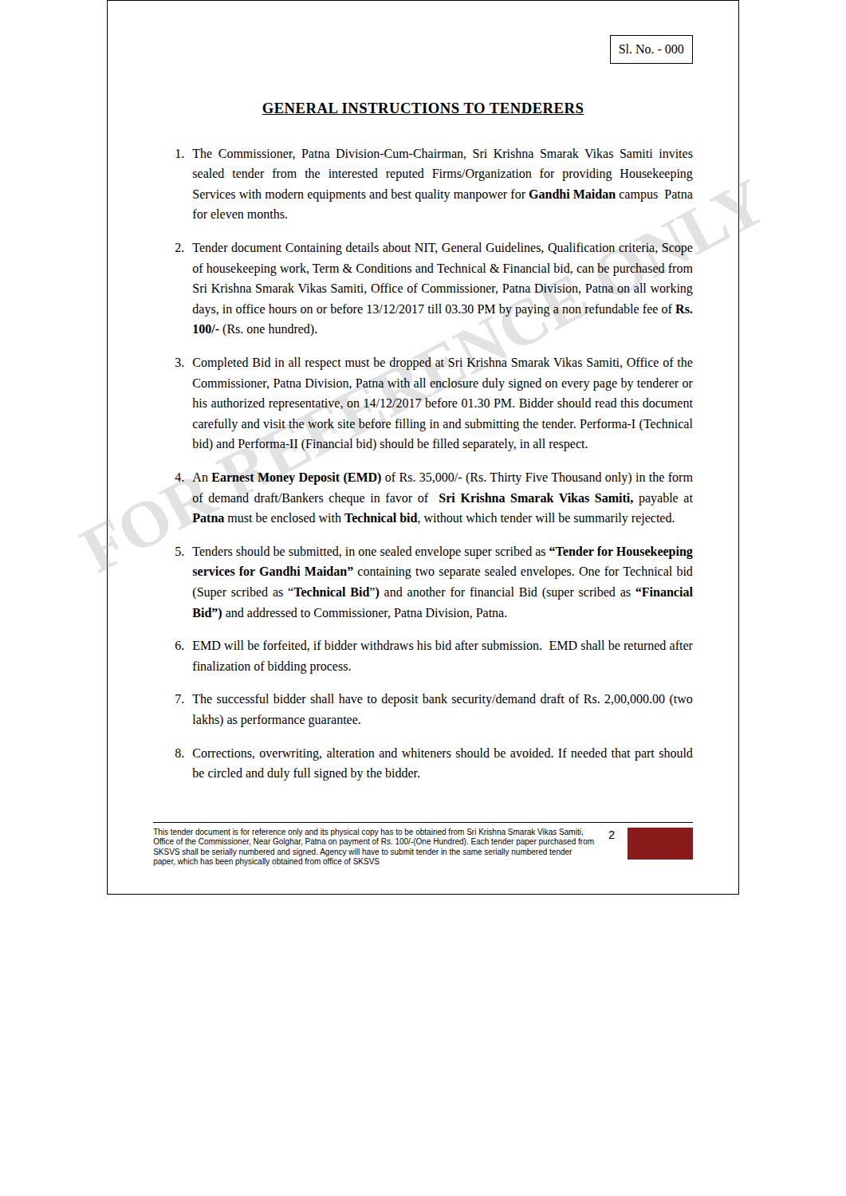Sl. No. - 000
FOR REFERENCE ONLY
GENERAL INSTRUCTIONS TO TENDERERS
The Commissioner, Patna Division-Cum-Chairman, Sri Krishna Smarak Vikas Samiti invites sealed tender from the interested reputed Firms/Organization for providing Housekeeping Services with modern equipments and best quality manpower for Gandhi Maidan campus Patna for eleven months.
Tender document Containing details about NIT, General Guidelines, Qualification criteria, Scope of housekeeping work, Term & Conditions and Technical & Financial bid, can be purchased from Sri Krishna Smarak Vikas Samiti, Office of Commissioner, Patna Division, Patna on all working days, in office hours on or before 13/12/2017 till 03.30 PM by paying a non refundable fee of Rs. 100/- (Rs. one hundred).
Completed Bid in all respect must be dropped at Sri Krishna Smarak Vikas Samiti, Office of the Commissioner, Patna Division, Patna with all enclosure duly signed on every page by tenderer or his authorized representative, on 14/12/2017 before 01.30 PM. Bidder should read this document carefully and visit the work site before filling in and submitting the tender. Performa-I (Technical bid) and Performa-II (Financial bid) should be filled separately, in all respect.
An Earnest Money Deposit (EMD) of Rs. 35,000/- (Rs. Thirty Five Thousand only) in the form of demand draft/Bankers cheque in favor of Sri Krishna Smarak Vikas Samiti, payable at Patna must be enclosed with Technical bid, without which tender will be summarily rejected.
Tenders should be submitted, in one sealed envelope super scribed as “Tender for Housekeeping services for Gandhi Maidan” containing two separate sealed envelopes. One for Technical bid (Super scribed as “Technical Bid”) and another for financial Bid (super scribed as “Financial Bid”) and addressed to Commissioner, Patna Division, Patna.
EMD will be forfeited, if bidder withdraws his bid after submission. EMD shall be returned after finalization of bidding process.
The successful bidder shall have to deposit bank security/demand draft of Rs. 2,00,000.00 (two lakhs) as performance guarantee.
Corrections, overwriting, alteration and whiteners should be avoided. If needed that part should be circled and duly full signed by the bidder.
This tender document is for reference only and its physical copy has to be obtained from Sri Krishna Smarak Vikas Samiti, Office of the Commissioner, Near Golghar, Patna on payment of Rs. 100/-(One Hundred). Each tender paper purchased from SKSVS shall be serially numbered and signed. Agency will have to submit tender in the same serially numbered tender paper, which has been physically obtained from office of SKSVS
2